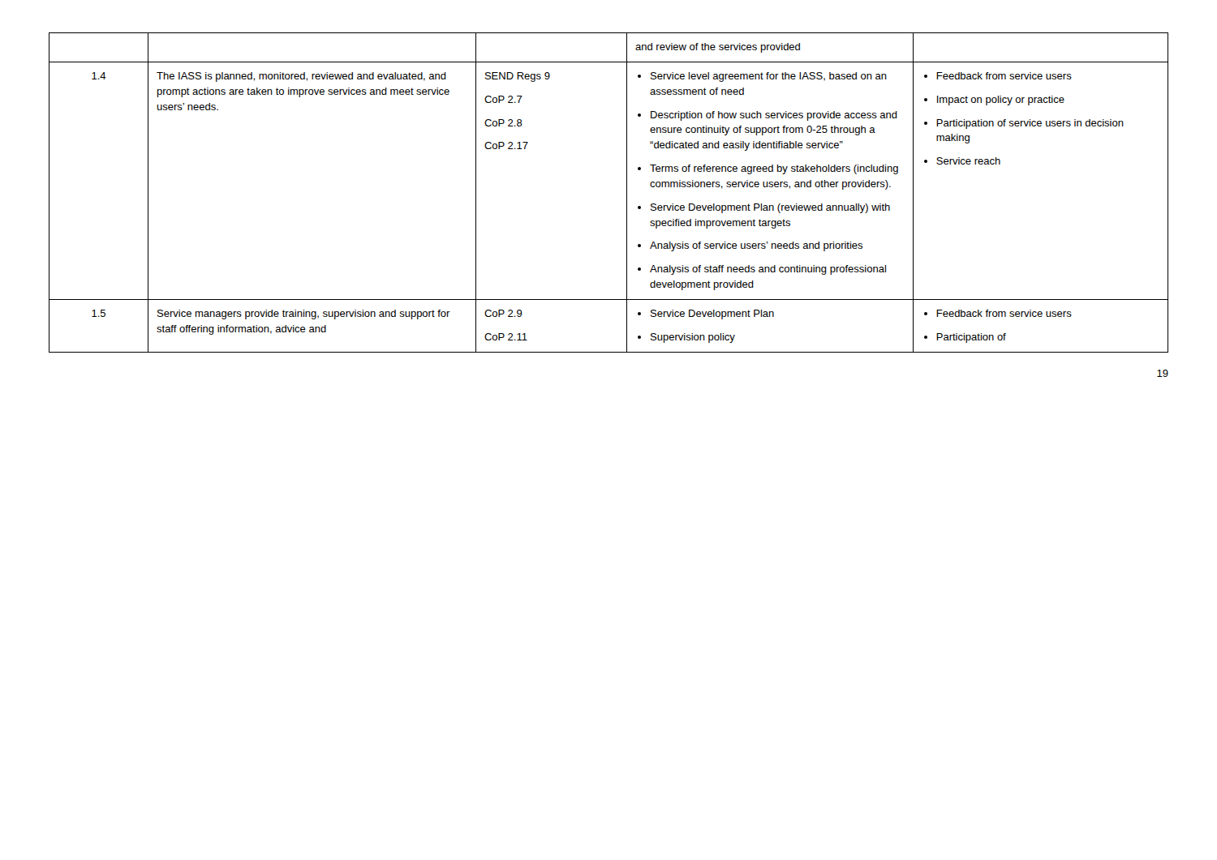| | | | and review of the services provided | |
| 1.4 | The IASS is planned, monitored, reviewed and evaluated, and prompt actions are taken to improve services and meet service users’ needs. | SEND Regs 9 CoP 2.7 CoP 2.8 CoP 2.17 | Service level agreement for the IASS, based on an assessment of need Description of how such services provide access and ensure continuity of support from 0-25 through a “dedicated and easily identifiable service” Terms of reference agreed by stakeholders (including commissioners, service users, and other providers). Service Development Plan (reviewed annually) with specified improvement targets Analysis of service users’ needs and priorities Analysis of staff needs and continuing professional development provided | Feedback from service users Impact on policy or practice Participation of service users in decision making Service reach |
| 1.5 | Service managers provide training, supervision and support for staff offering information, advice and | CoP 2.9 CoP 2.11 | Service Development Plan Supervision policy | Feedback from service users Participation of |
19